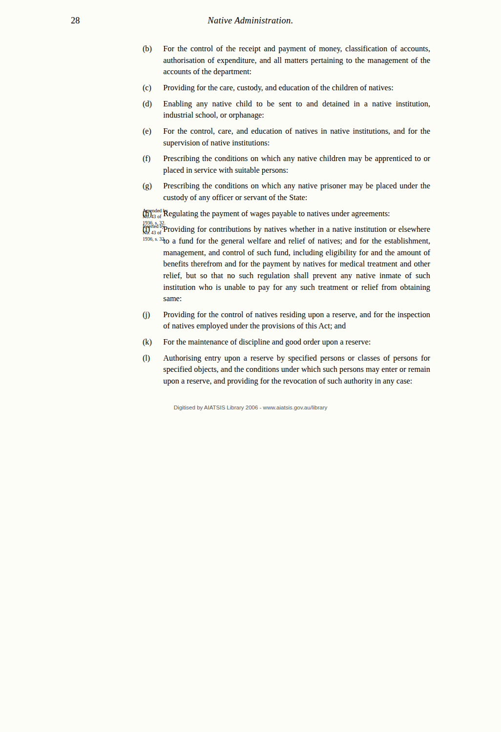28
Native Administration.
(b) For the control of the receipt and payment of money, classification of accounts, authorisation of expenditure, and all matters pertaining to the management of the accounts of the department:
(c) Providing for the care, custody, and education of the children of natives:
(d) Enabling any native child to be sent to and detained in a native institution, industrial school, or orphanage:
(e) For the control, care, and education of natives in native institutions, and for the supervision of native institutions:
(f) Prescribing the conditions on which any native children may be apprenticed to or placed in service with suitable persons:
(g) Prescribing the conditions on which any native prisoner may be placed under the custody of any officer or servant of the State:
Amended by
No. 43 of
1936, s. 32. (h) Regulating the payment of wages payable to natives under agreements:
Inserted by
No. 43 of
1936, s. 32. (i) Providing for contributions by natives whether in a native institution or elsewhere to a fund for the general welfare and relief of natives; and for the establishment, management, and control of such fund, including eligibility for and the amount of benefits therefrom and for the payment by natives for medical treatment and other relief, but so that no such regulation shall prevent any native inmate of such institution who is unable to pay for any such treatment or relief from obtaining same:
(j) Providing for the control of natives residing upon a reserve, and for the inspection of natives employed under the provisions of this Act; and
(k) For the maintenance of discipline and good order upon a reserve:
(l) Authorising entry upon a reserve by specified persons or classes of persons for specified objects, and the conditions under which such persons may enter or remain upon a reserve, and providing for the revocation of such authority in any case:
Digitised by AIATSIS Library 2006 - www.aiatsis.gov.au/library